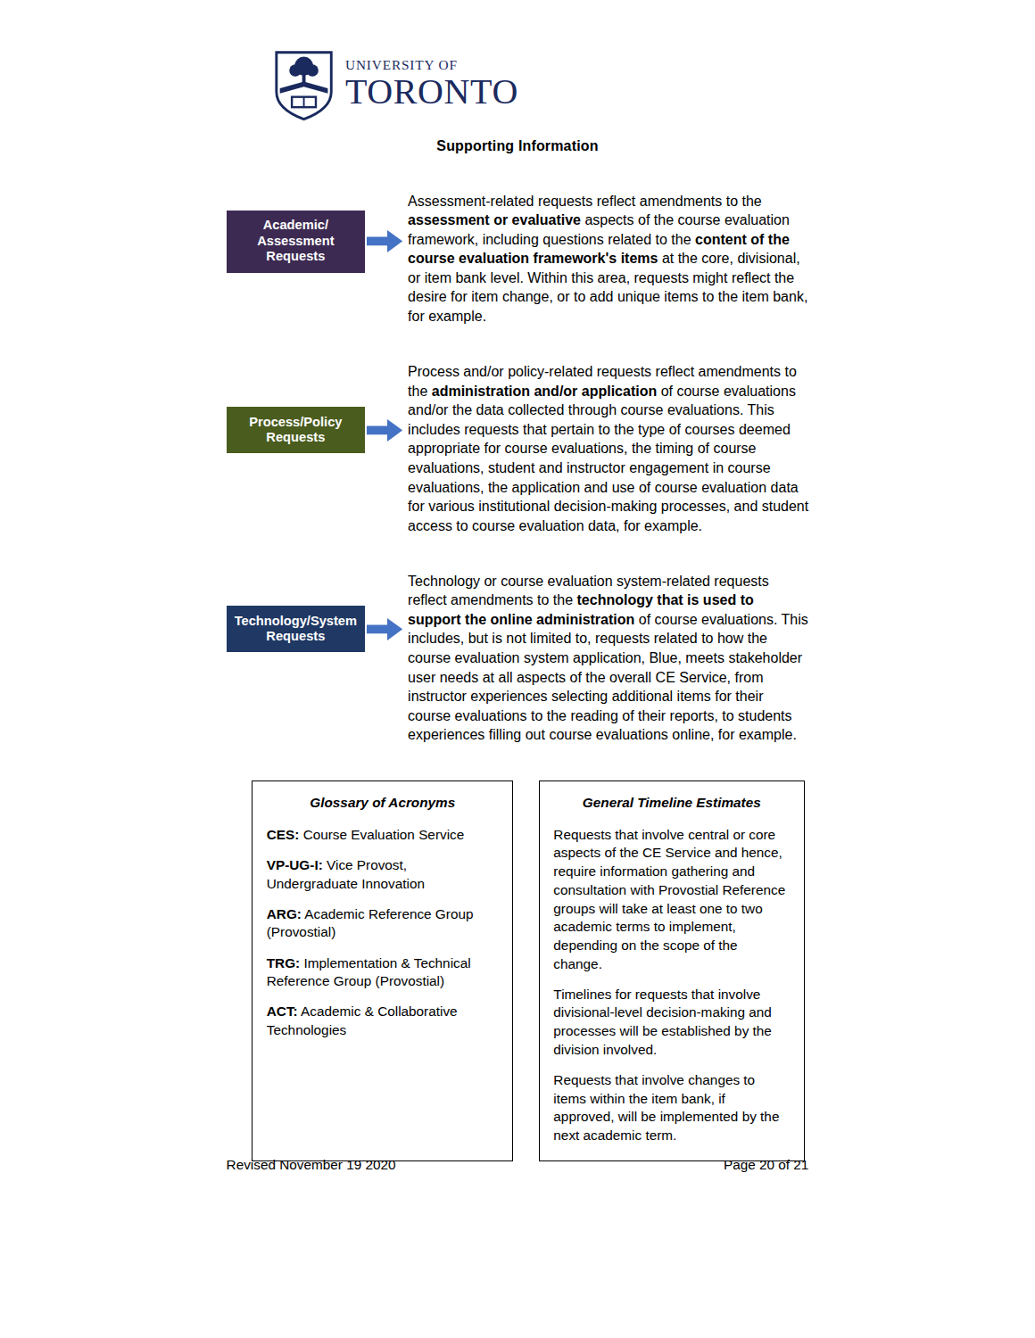UNIVERSITY OF TORONTO
Supporting Information
Academic/
Assessment Requests
Assessment-related requests reflect amendments to the assessment or evaluative aspects of the course evaluation framework, including questions related to the content of the course evaluation framework's items at the core, divisional, or item bank level. Within this area, requests might reflect the desire for item change, or to add unique items to the item bank, for example.
Process/Policy
Requests
Process and/or policy-related requests reflect amendments to the administration and/or application of course evaluations and/or the data collected through course evaluations. This includes requests that pertain to the type of courses deemed appropriate for course evaluations, the timing of course evaluations, student and instructor engagement in course evaluations, the application and use of course evaluation data for various institutional decision-making processes, and student access to course evaluation data, for example.
Technology/System
Requests
Technology or course evaluation system-related requests reflect amendments to the technology that is used to support the online administration of course evaluations. This includes, but is not limited to, requests related to how the course evaluation system application, Blue, meets stakeholder user needs at all aspects of the overall CE Service, from instructor experiences selecting additional items for their course evaluations to the reading of their reports, to students experiences filling out course evaluations online, for example.
Glossary of Acronyms
CES: Course Evaluation Service
VP-UG-I: Vice Provost, Undergraduate Innovation
ARG: Academic Reference Group (Provostial)
TRG: Implementation & Technical Reference Group (Provostial)
ACT: Academic & Collaborative Technologies
General Timeline Estimates
Requests that involve central or core aspects of the CE Service and hence, require information gathering and consultation with Provostial Reference groups will take at least one to two academic terms to implement, depending on the scope of the change.
Timelines for requests that involve divisional-level decision-making and processes will be established by the division involved.
Requests that involve changes to items within the item bank, if approved, will be implemented by the next academic term.
Revised November 19 2020 Page 20 of 21